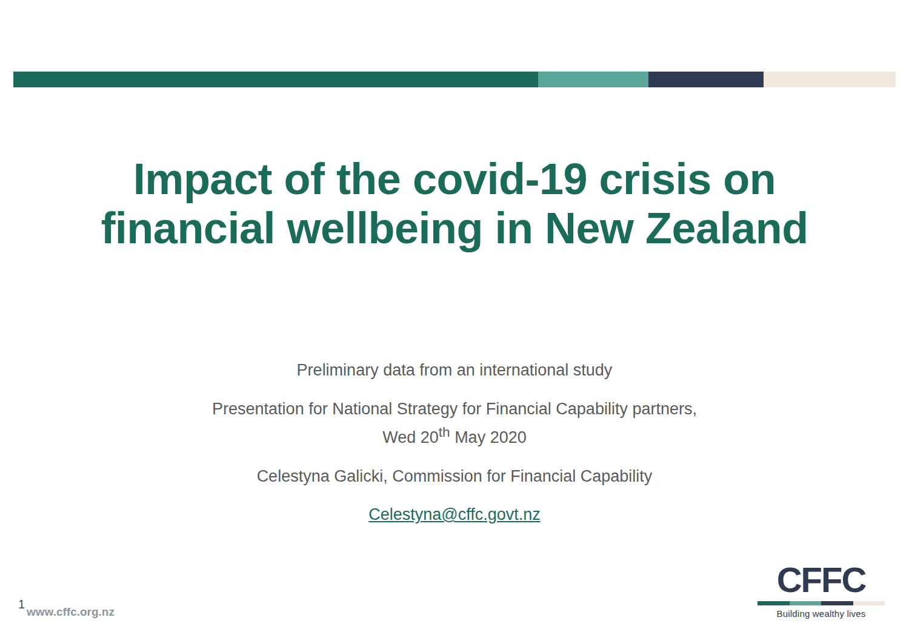Impact of the covid-19 crisis on financial wellbeing in New Zealand
Preliminary data from an international study
Presentation for National Strategy for Financial Capability partners,
Wed 20th May 2020
Celestyna Galicki, Commission for Financial Capability
Celestyna@cffc.govt.nz
1
www.cffc.org.nz
CFFC
Building wealthy lives